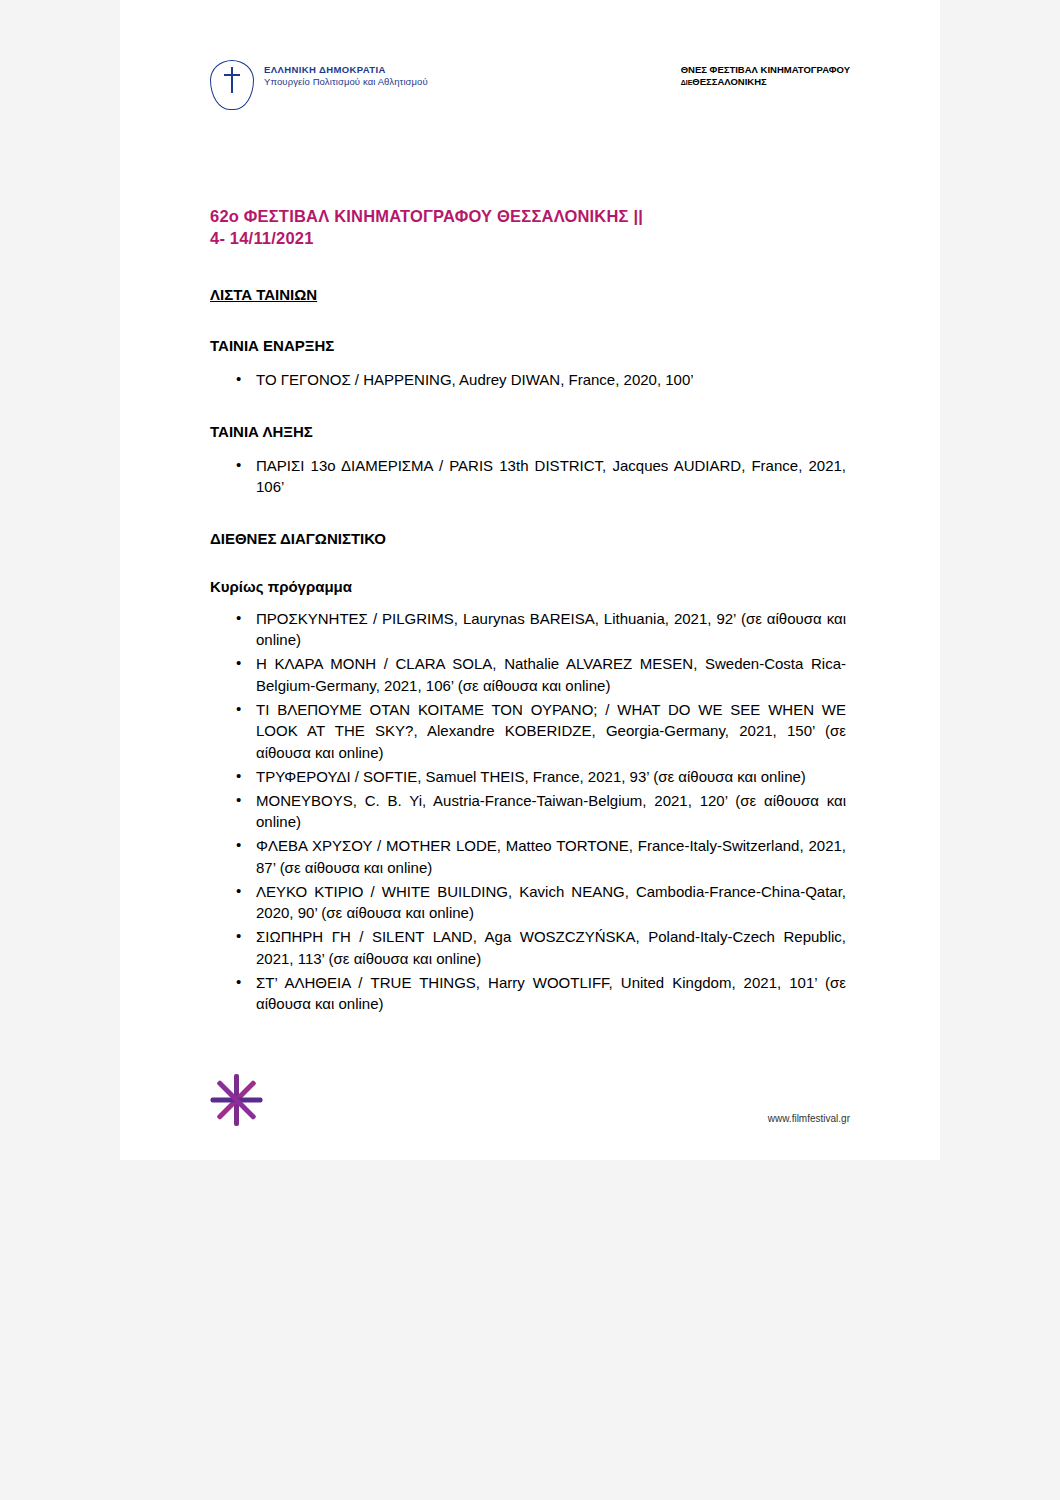ΕΛΛΗΝΙΚΗ ΔΗΜΟΚΡΑΤΙΑ
Υπουργείο Πολιτισμού και Αθλητισμού
ΘΝΕΣ ΦΕΣΤΙΒΑΛ ΚΙΝΗΜΑΤΟΓΡΑΦΟΥ
ΔΙΕΘΕΣΣΑΛΟΝΙΚΗΣ
62ο ΦΕΣΤΙΒΑΛ ΚΙΝΗΜΑΤΟΓΡΑΦΟΥ ΘΕΣΣΑΛΟΝΙΚΗΣ ||
4- 14/11/2021
ΛΙΣΤΑ ΤΑΙΝΙΩΝ
ΤΑΙΝΙΑ ΕΝΑΡΞΗΣ
ΤΟ ΓΕΓΟΝΟΣ / HAPPENING, Audrey DIWAN, France, 2020, 100’
ΤΑΙΝΙΑ ΛΗΞΗΣ
ΠΑΡΙΣΙ 13ο ΔΙΑΜΕΡΙΣΜΑ / PARIS 13th DISTRICT, Jacques AUDIARD, France, 2021, 106’
ΔΙΕΘΝΕΣ ΔΙΑΓΩΝΙΣΤΙΚΟ
Κυρίως πρόγραμμα
ΠΡΟΣΚΥΝΗΤΕΣ / PILGRIMS, Laurynas BAREISA, Lithuania, 2021, 92’ (σε αίθουσα και online)
Η ΚΛΑΡΑ ΜΟΝΗ / CLARA SOLA, Nathalie ALVAREZ MESEN, Sweden-Costa Rica-Belgium-Germany, 2021, 106’ (σε αίθουσα και online)
ΤΙ ΒΛΕΠΟΥΜΕ ΟΤΑΝ ΚΟΙΤΑΜΕ ΤΟΝ ΟΥΡΑΝΟ; / WHAT DO WE SEE WHEN WE LOOK AT THE SKY?, Alexandre KOBERIDZE, Georgia-Germany, 2021, 150’ (σε αίθουσα και online)
ΤΡΥΦΕΡΟΥΔΙ / SOFTIE, Samuel THEIS, France, 2021, 93’ (σε αίθουσα και online)
MONEYBOYS, C. B. Yi, Austria-France-Taiwan-Belgium, 2021, 120’ (σε αίθουσα και online)
ΦΛΕΒΑ ΧΡΥΣΟΥ / MOTHER LODE, Matteo TORTONE, France-Italy-Switzerland, 2021, 87’ (σε αίθουσα και online)
ΛΕΥΚΟ ΚΤΙΡΙΟ / WHITE BUILDING, Kavich NEANG, Cambodia-France-China-Qatar, 2020, 90’ (σε αίθουσα και online)
ΣΙΩΠΗΡΗ ΓΗ / SILENT LAND, Aga WOSZCZYŃSKA, Poland-Italy-Czech Republic, 2021, 113’ (σε αίθουσα και online)
ΣΤ’ ΑΛΗΘΕΙΑ / TRUE THINGS, Harry WOOTLIFF, United Kingdom, 2021, 101’ (σε αίθουσα και online)
www.filmfestival.gr